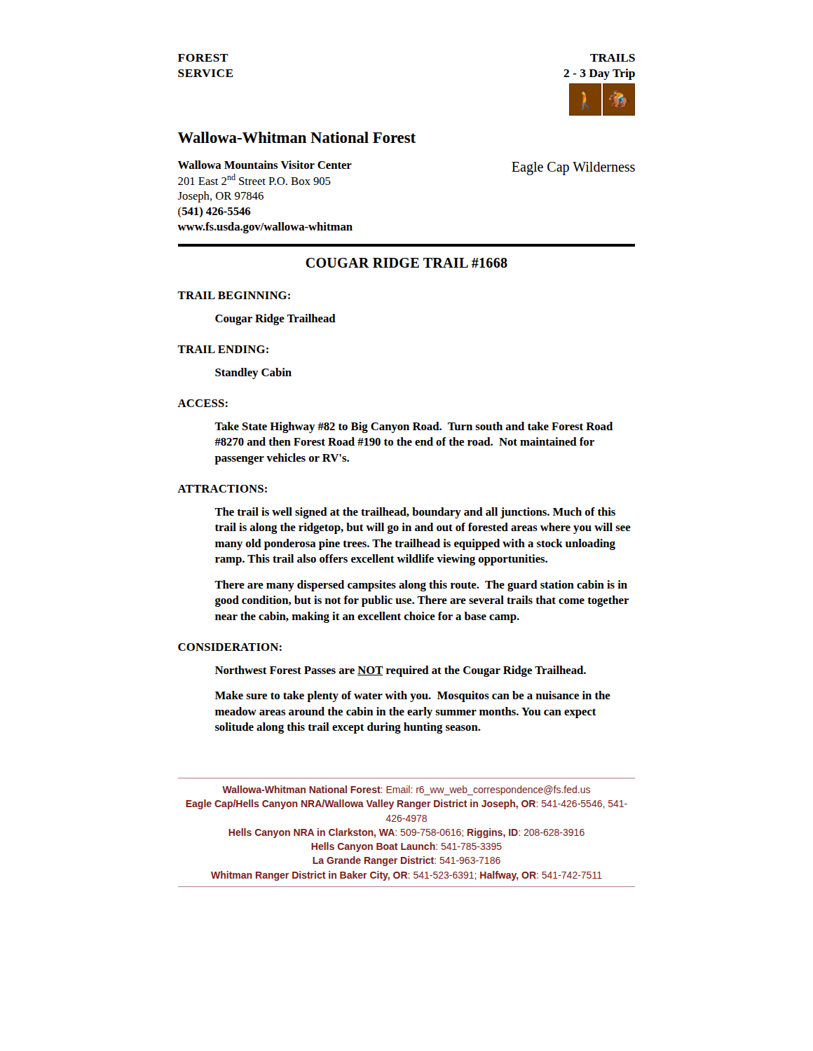| FOREST SERVICE | TRAILS 2 - 3 Day Trip |
🚶🏇
Wallowa-Whitman National Forest
| Wallowa Mountains Visitor Center 201 East 2 nd Street P.O. Box 905 Joseph, OR 97846 ( 541) 426-5546 www.fs.usda.gov/wallowa-whitman | Eagle Cap Wilderness |
COUGAR RIDGE TRAIL #1668
TRAIL BEGINNING:
Cougar Ridge Trailhead
TRAIL ENDING:
Standley Cabin
ACCESS:
Take State Highway #82 to Big Canyon Road. Turn south and take Forest Road #8270 and then Forest Road #190 to the end of the road. Not maintained for passenger vehicles or RV's.
ATTRACTIONS:
The trail is well signed at the trailhead, boundary and all junctions. Much of this trail is along the ridgetop, but will go in and out of forested areas where you will see many old ponderosa pine trees. The trailhead is equipped with a stock unloading ramp. This trail also offers excellent wildlife viewing opportunities.
There are many dispersed campsites along this route. The guard station cabin is in good condition, but is not for public use. There are several trails that come together near the cabin, making it an excellent choice for a base camp.
CONSIDERATION:
Northwest Forest Passes are NOT required at the Cougar Ridge Trailhead.
Make sure to take plenty of water with you. Mosquitos can be a nuisance in the meadow areas around the cabin in the early summer months. You can expect solitude along this trail except during hunting season.
Wallowa-Whitman National Forest: Email: r6_ww_web_correspondence@fs.fed.us
Eagle Cap/Hells Canyon NRA/Wallowa Valley Ranger District in Joseph, OR: 541-426-5546, 541-426-4978
Hells Canyon NRA in Clarkston, WA: 509-758-0616; Riggins, ID: 208-628-3916
Hells Canyon Boat Launch: 541-785-3395
La Grande Ranger District: 541-963-7186
Whitman Ranger District in Baker City, OR: 541-523-6391; Halfway, OR: 541-742-7511